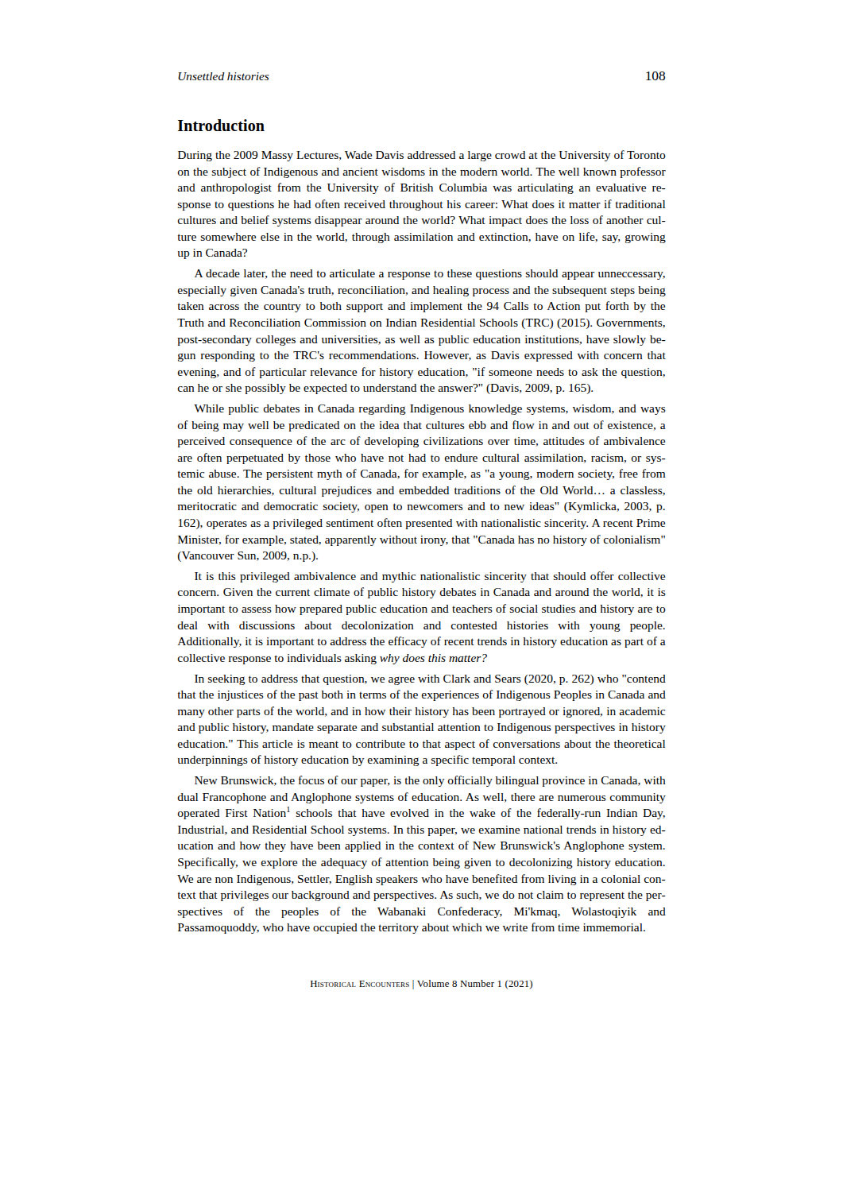Unsettled histories 108
Introduction
During the 2009 Massy Lectures, Wade Davis addressed a large crowd at the University of Toronto on the subject of Indigenous and ancient wisdoms in the modern world. The well known professor and anthropologist from the University of British Columbia was articulating an evaluative response to questions he had often received throughout his career: What does it matter if traditional cultures and belief systems disappear around the world? What impact does the loss of another culture somewhere else in the world, through assimilation and extinction, have on life, say, growing up in Canada?
A decade later, the need to articulate a response to these questions should appear unneccessary, especially given Canada's truth, reconciliation, and healing process and the subsequent steps being taken across the country to both support and implement the 94 Calls to Action put forth by the Truth and Reconciliation Commission on Indian Residential Schools (TRC) (2015). Governments, post-secondary colleges and universities, as well as public education institutions, have slowly begun responding to the TRC's recommendations. However, as Davis expressed with concern that evening, and of particular relevance for history education, "if someone needs to ask the question, can he or she possibly be expected to understand the answer?" (Davis, 2009, p. 165).
While public debates in Canada regarding Indigenous knowledge systems, wisdom, and ways of being may well be predicated on the idea that cultures ebb and flow in and out of existence, a perceived consequence of the arc of developing civilizations over time, attitudes of ambivalence are often perpetuated by those who have not had to endure cultural assimilation, racism, or systemic abuse. The persistent myth of Canada, for example, as "a young, modern society, free from the old hierarchies, cultural prejudices and embedded traditions of the Old World… a classless, meritocratic and democratic society, open to newcomers and to new ideas" (Kymlicka, 2003, p. 162), operates as a privileged sentiment often presented with nationalistic sincerity. A recent Prime Minister, for example, stated, apparently without irony, that "Canada has no history of colonialism" (Vancouver Sun, 2009, n.p.).
It is this privileged ambivalence and mythic nationalistic sincerity that should offer collective concern. Given the current climate of public history debates in Canada and around the world, it is important to assess how prepared public education and teachers of social studies and history are to deal with discussions about decolonization and contested histories with young people. Additionally, it is important to address the efficacy of recent trends in history education as part of a collective response to individuals asking why does this matter?
In seeking to address that question, we agree with Clark and Sears (2020, p. 262) who "contend that the injustices of the past both in terms of the experiences of Indigenous Peoples in Canada and many other parts of the world, and in how their history has been portrayed or ignored, in academic and public history, mandate separate and substantial attention to Indigenous perspectives in history education." This article is meant to contribute to that aspect of conversations about the theoretical underpinnings of history education by examining a specific temporal context.
New Brunswick, the focus of our paper, is the only officially bilingual province in Canada, with dual Francophone and Anglophone systems of education. As well, there are numerous community operated First Nation1 schools that have evolved in the wake of the federally-run Indian Day, Industrial, and Residential School systems. In this paper, we examine national trends in history education and how they have been applied in the context of New Brunswick's Anglophone system. Specifically, we explore the adequacy of attention being given to decolonizing history education. We are non Indigenous, Settler, English speakers who have benefited from living in a colonial context that privileges our background and perspectives. As such, we do not claim to represent the perspectives of the peoples of the Wabanaki Confederacy, Mi'kmaq, Wolastoqiyik and Passamoquoddy, who have occupied the territory about which we write from time immemorial.
Historical Encounters | Volume 8 Number 1 (2021)